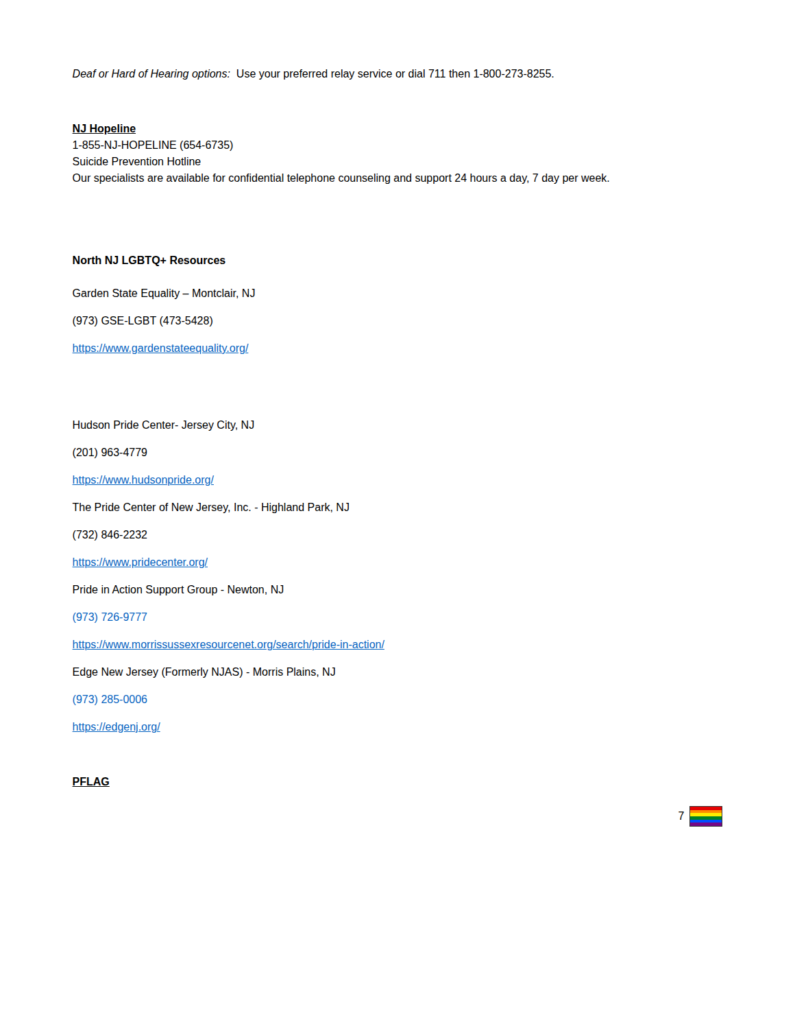Deaf or Hard of Hearing options: Use your preferred relay service or dial 711 then 1-800-273-8255.
NJ Hopeline
1-855-NJ-HOPELINE (654-6735)
Suicide Prevention Hotline
Our specialists are available for confidential telephone counseling and support 24 hours a day, 7 day per week.
North NJ LGBTQ+ Resources
Garden State Equality – Montclair, NJ
(973) GSE-LGBT (473-5428)
https://www.gardenstateequality.org/
Hudson Pride Center- Jersey City, NJ
(201) 963-4779
https://www.hudsonpride.org/
The Pride Center of New Jersey, Inc. - Highland Park, NJ
(732) 846-2232
https://www.pridecenter.org/
Pride in Action Support Group - Newton, NJ
(973) 726-9777
https://www.morrissussexresourcenet.org/search/pride-in-action/
Edge New Jersey (Formerly NJAS) - Morris Plains, NJ
(973) 285-0006
https://edgenj.org/
PFLAG
7